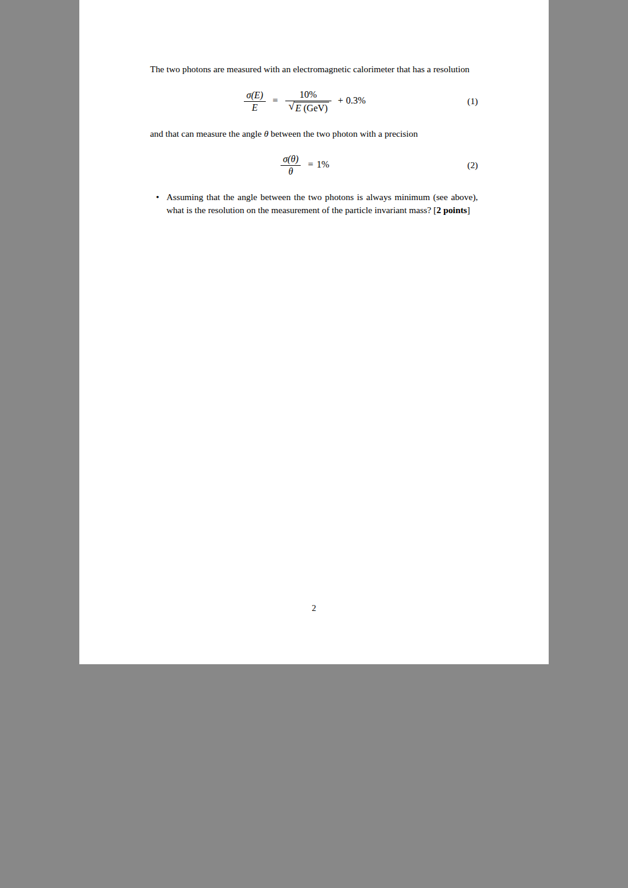The two photons are measured with an electromagnetic calorimeter that has a resolution
σ(E) E = 10% E (GeV) +0.3%
(1)
and that can measure the angle θ between the two photon with a precision
σ(θ) θ =1%
(2)
Assuming that the angle between the two photons is always minimum (see above), what is the resolution on the measurement of the particle invariant mass? [2 points]
2